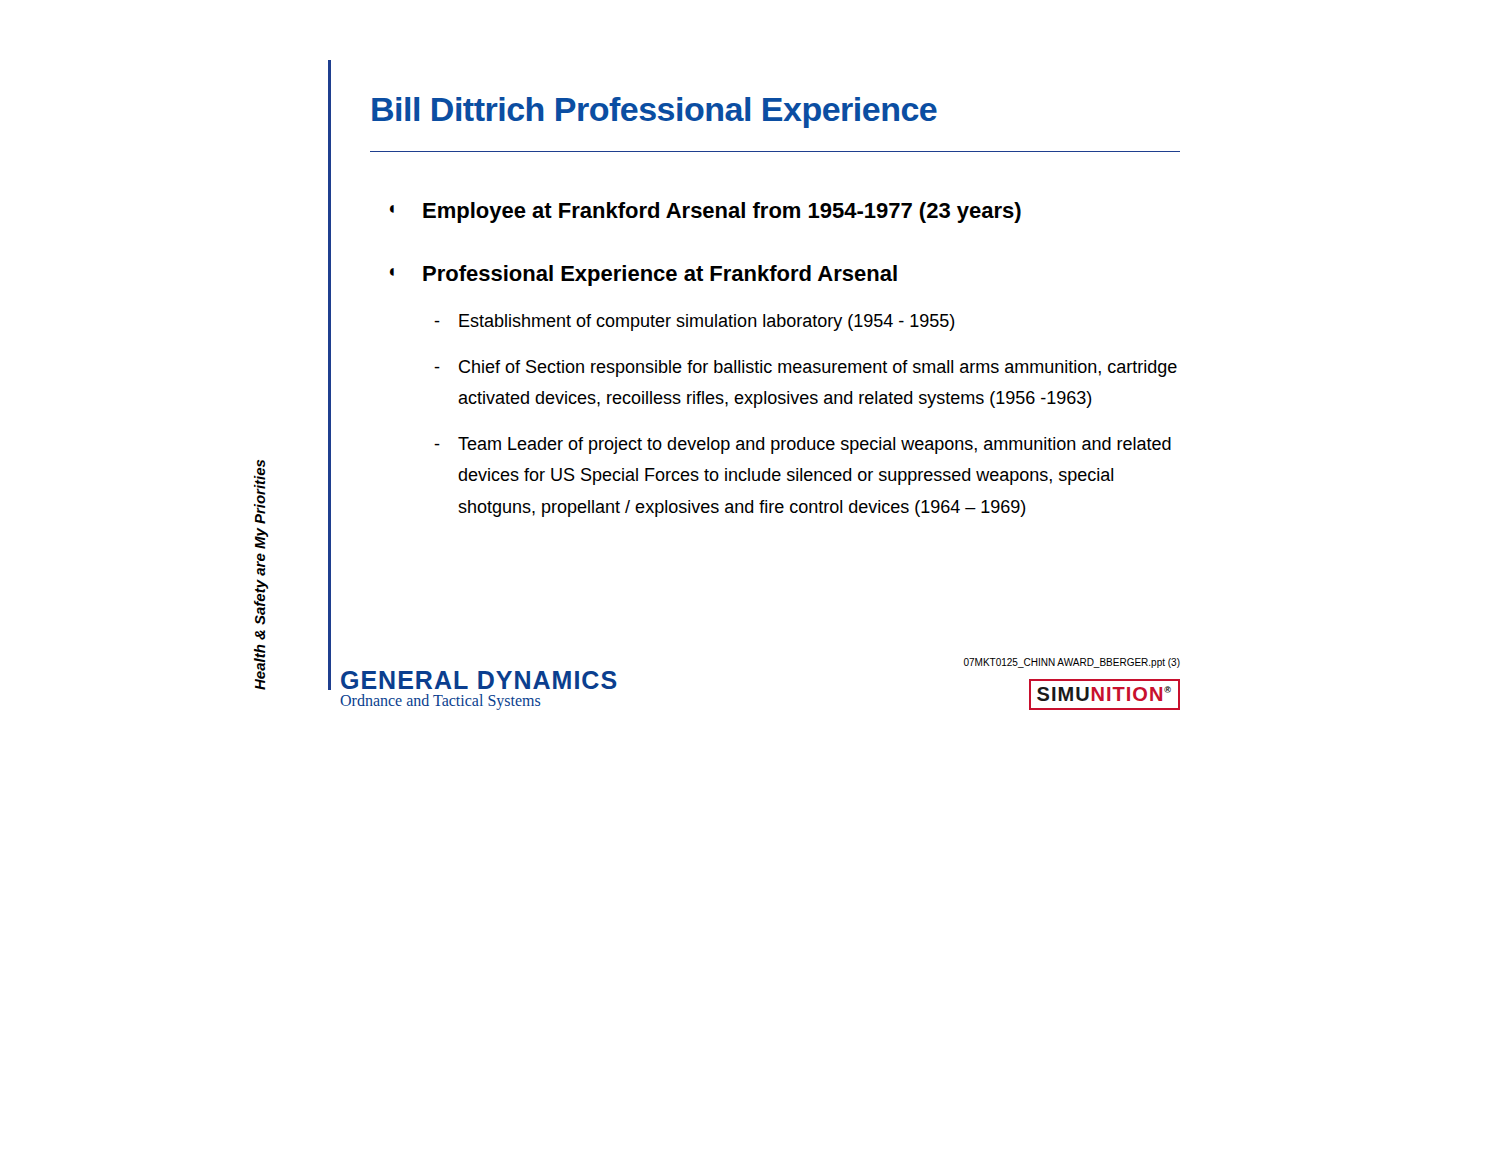Bill Dittrich Professional Experience
Employee at Frankford Arsenal from 1954-1977 (23 years)
Professional Experience at Frankford Arsenal
Establishment of computer simulation laboratory (1954 - 1955)
Chief of Section responsible for ballistic measurement of small arms ammunition, cartridge activated devices, recoilless rifles, explosives and related systems (1956 -1963)
Team Leader of project to develop and produce special weapons, ammunition and related devices for US Special Forces to include silenced or suppressed weapons, special shotguns, propellant / explosives and fire control devices (1964 – 1969)
Health & Safety are My Priorities
GENERAL DYNAMICS
Ordnance and Tactical Systems
07MKT0125_CHINN AWARD_BBERGER.ppt (3)
SIMU NITION®